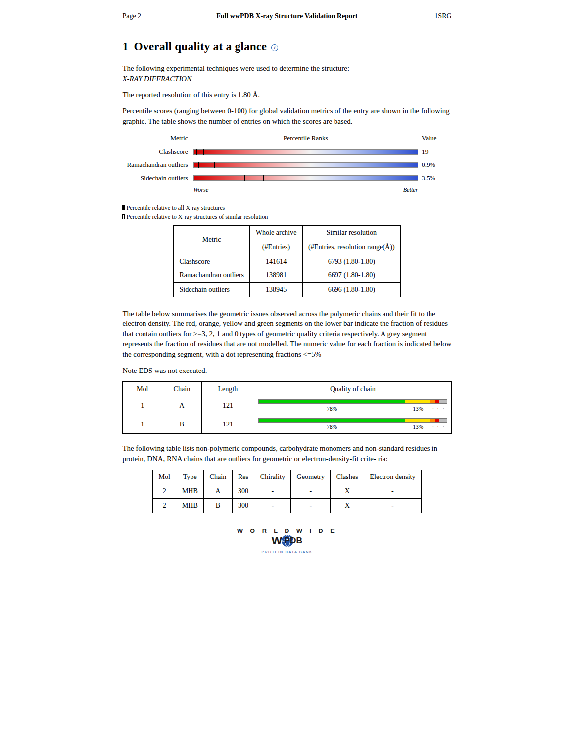Page 2
Full wwPDB X-ray Structure Validation Report
1SRG
1 Overall quality at a glance i
The following experimental techniques were used to determine the structure:
X-RAY DIFFRACTION
The reported resolution of this entry is 1.80 Å.
Percentile scores (ranging between 0-100) for global validation metrics of the entry are shown in the following graphic. The table shows the number of entries on which the scores are based.
Metric
Percentile Ranks
Value
Clashscore
19
Ramachandran outliers
0.9%
Sidechain outliers
3.5%
Worse Better
Percentile relative to all X-ray structures
Percentile relative to X-ray structures of similar resolution
| Metric | Whole archive | Similar resolution |
| --- | --- | --- |
| (#Entries) | (#Entries, resolution range(Å)) |
| Clashscore | 141614 | 6793 (1.80-1.80) |
| Ramachandran outliers | 138981 | 6697 (1.80-1.80) |
| Sidechain outliers | 138945 | 6696 (1.80-1.80) |
The table below summarises the geometric issues observed across the polymeric chains and their fit to the electron density. The red, orange, yellow and green segments on the lower bar indicate the fraction of residues that contain outliers for >=3, 2, 1 and 0 types of geometric quality criteria respectively. A grey segment represents the fraction of residues that are not modelled. The numeric value for each fraction is indicated below the corresponding segment, with a dot representing fractions <=5%
Note EDS was not executed.
| Mol | Chain | Length | Quality of chain |
| --- | --- | --- | --- |
| 1 | A | 121 | 78% 13% · · · |
| 1 | B | 121 | 78% 13% · · · |
The following table lists non-polymeric compounds, carbohydrate monomers and non-standard residues in protein, DNA, RNA chains that are outliers for geometric or electron-density-fit crite- ria:
| Mol | Type | Chain | Res | Chirality | Geometry | Clashes | Electron density |
| --- | --- | --- | --- | --- | --- | --- | --- |
| 2 | MHB | A | 300 | - | - | X | - |
| 2 | MHB | B | 300 | - | - | X | - |
W O R L D W I D E
w PDB
PROTEIN DATA BANK